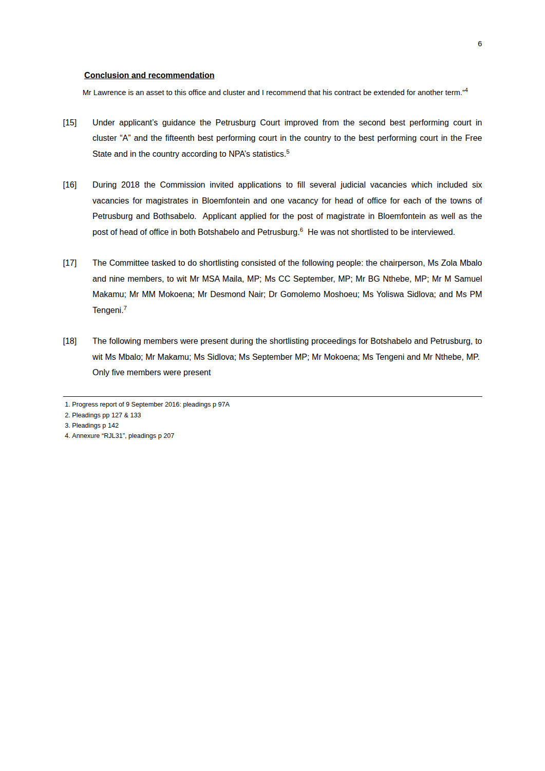6
Conclusion and recommendation
Mr Lawrence is an asset to this office and cluster and I recommend that his contract be extended for another term.”4
[15] Under applicant’s guidance the Petrusburg Court improved from the second best performing court in cluster “A” and the fifteenth best performing court in the country to the best performing court in the Free State and in the country according to NPA’s statistics.5
[16] During 2018 the Commission invited applications to fill several judicial vacancies which included six vacancies for magistrates in Bloemfontein and one vacancy for head of office for each of the towns of Petrusburg and Bothsabelo. Applicant applied for the post of magistrate in Bloemfontein as well as the post of head of office in both Botshabelo and Petrusburg.6 He was not shortlisted to be interviewed.
[17] The Committee tasked to do shortlisting consisted of the following people: the chairperson, Ms Zola Mbalo and nine members, to wit Mr MSA Maila, MP; Ms CC September, MP; Mr BG Nthebe, MP; Mr M Samuel Makamu; Mr MM Mokoena; Mr Desmond Nair; Dr Gomolemo Moshoeu; Ms Yoliswa Sidlova; and Ms PM Tengeni.7
[18] The following members were present during the shortlisting proceedings for Botshabelo and Petrusburg, to wit Ms Mbalo; Mr Makamu; Ms Sidlova; Ms September MP; Mr Mokoena; Ms Tengeni and Mr Nthebe, MP. Only five members were present
Progress report of 9 September 2016: pleadings p 97A
Pleadings pp 127 & 133
Pleadings p 142
Annexure “RJL31”, pleadings p 207